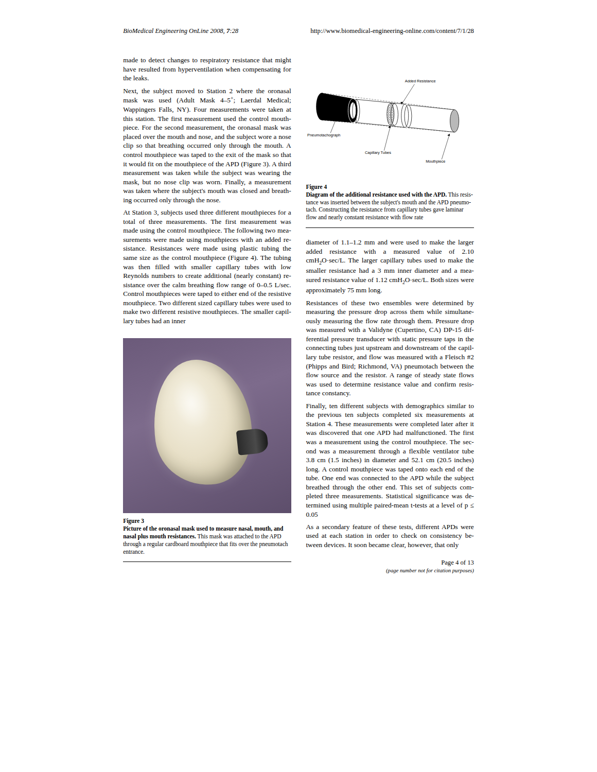BioMedical Engineering OnLine 2008, 7:28
http://www.biomedical-engineering-online.com/content/7/1/28
made to detect changes to respiratory resistance that might have resulted from hyperventilation when compensating for the leaks.
Next, the subject moved to Station 2 where the oronasal mask was used (Adult Mask 4–5+; Laerdal Medical; Wappingers Falls, NY). Four measurements were taken at this station. The first measurement used the control mouthpiece. For the second measurement, the oronasal mask was placed over the mouth and nose, and the subject wore a nose clip so that breathing occurred only through the mouth. A control mouthpiece was taped to the exit of the mask so that it would fit on the mouthpiece of the APD (Figure 3). A third measurement was taken while the subject was wearing the mask, but no nose clip was worn. Finally, a measurement was taken where the subject's mouth was closed and breathing occurred only through the nose.
At Station 3, subjects used three different mouthpieces for a total of three measurements. The first measurement was made using the control mouthpiece. The following two measurements were made using mouthpieces with an added resistance. Resistances were made using plastic tubing the same size as the control mouthpiece (Figure 4). The tubing was then filled with smaller capillary tubes with low Reynolds numbers to create additional (nearly constant) resistance over the calm breathing flow range of 0–0.5 L/sec. Control mouthpieces were taped to either end of the resistive mouthpiece. Two different sized capillary tubes were used to make two different resistive mouthpieces. The smaller capillary tubes had an inner
Figure 3
Picture of the oronasal mask used to measure nasal, mouth, and nasal plus mouth resistances. This mask was attached to the APD through a regular cardboard mouthpiece that fits over the pneumotach entrance.
Added Resistance Pneumotachograph Capillary Tubes Mouthpiece
Figure 4
Diagram of the additional resistance used with the APD. This resistance was inserted between the subject's mouth and the APD pneumotach. Constructing the resistance from capillary tubes gave laminar flow and nearly constant resistance with flow rate
diameter of 1.1–1.2 mm and were used to make the larger added resistance with a measured value of 2.10 cmH2O·sec/L. The larger capillary tubes used to make the smaller resistance had a 3 mm inner diameter and a measured resistance value of 1.12 cmH2O·sec/L. Both sizes were approximately 75 mm long.
Resistances of these two ensembles were determined by measuring the pressure drop across them while simultaneously measuring the flow rate through them. Pressure drop was measured with a Validyne (Cupertino, CA) DP-15 differential pressure transducer with static pressure taps in the connecting tubes just upstream and downstream of the capillary tube resistor, and flow was measured with a Fleisch #2 (Phipps and Bird; Richmond, VA) pneumotach between the flow source and the resistor. A range of steady state flows was used to determine resistance value and confirm resistance constancy.
Finally, ten different subjects with demographics similar to the previous ten subjects completed six measurements at Station 4. These measurements were completed later after it was discovered that one APD had malfunctioned. The first was a measurement using the control mouthpiece. The second was a measurement through a flexible ventilator tube 3.8 cm (1.5 inches) in diameter and 52.1 cm (20.5 inches) long. A control mouthpiece was taped onto each end of the tube. One end was connected to the APD while the subject breathed through the other end. This set of subjects completed three measurements. Statistical significance was determined using multiple paired-mean t-tests at a level of p ≤ 0.05
As a secondary feature of these tests, different APDs were used at each station in order to check on consistency between devices. It soon became clear, however, that only
Page 4 of 13
(page number not for citation purposes)